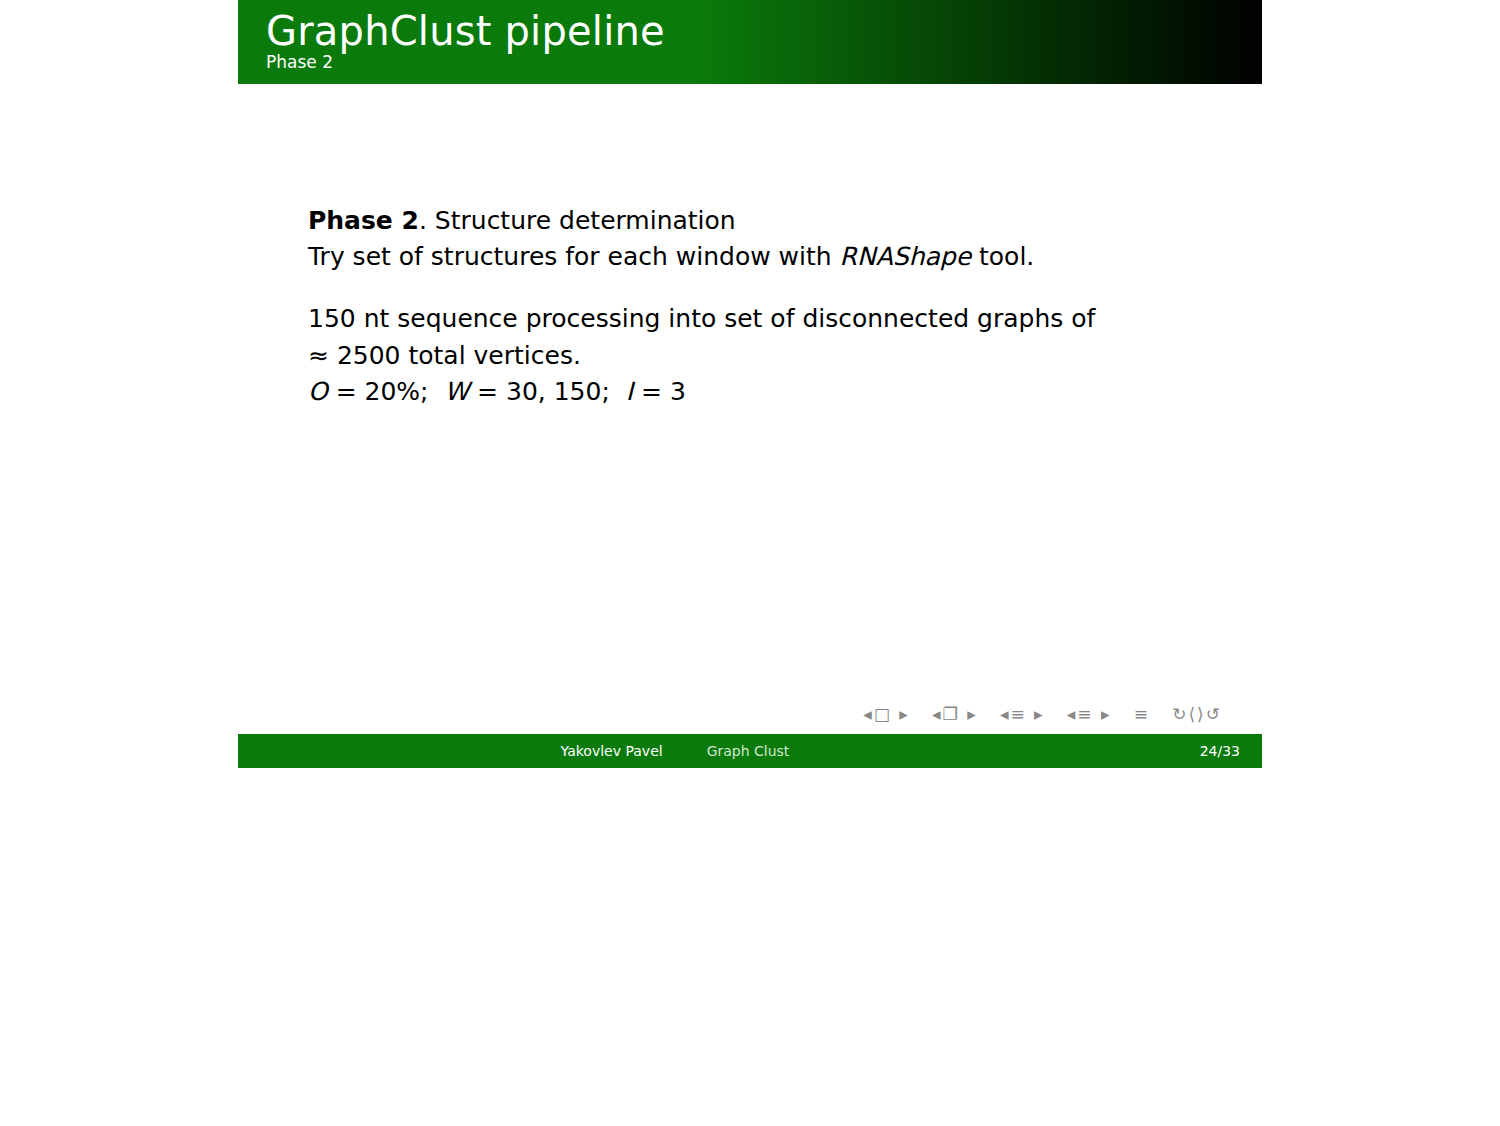GraphClust pipeline
Phase 2
Phase 2. Structure determination
Try set of structures for each window with RNAShape tool.
150 nt sequence processing into set of disconnected graphs of
≈ 2500 total vertices.
O = 20%; W = 30, 150; I = 3
◂□ ▸ ◂❐ ▸ ◂≡ ▸ ◂≡ ▸ ≡ ↻⟨⟩↺
Yakovlev Pavel
Graph Clust
24/33